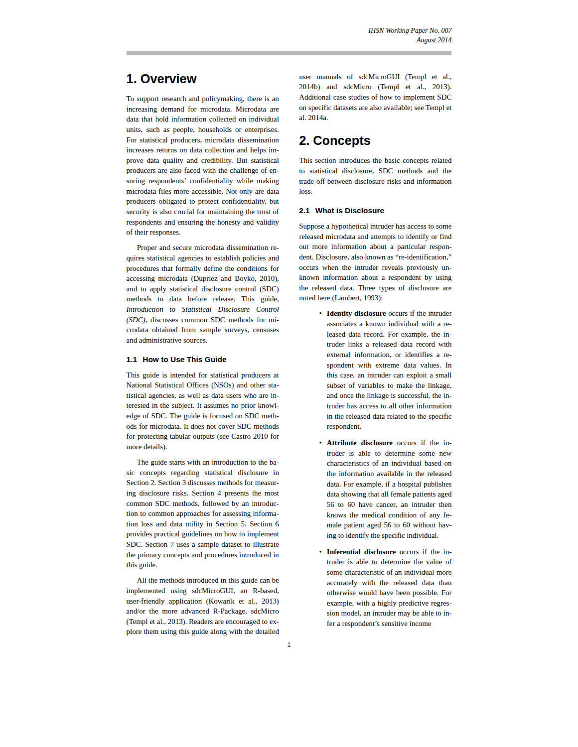IHSN Working Paper No. 007 August 2014
1. Overview
To support research and policymaking, there is an increasing demand for microdata. Microdata are data that hold information collected on individual units, such as people, households or enterprises. For statistical producers, microdata dissemination increases returns on data collection and helps improve data quality and credibility. But statistical producers are also faced with the challenge of ensuring respondents’ confidentiality while making microdata files more accessible. Not only are data producers obligated to protect confidentiality, but security is also crucial for maintaining the trust of respondents and ensuring the honesty and validity of their responses.
Proper and secure microdata dissemination requires statistical agencies to establish policies and procedures that formally define the conditions for accessing microdata (Dupriez and Boyko, 2010), and to apply statistical disclosure control (SDC) methods to data before release. This guide, Introduction to Statistical Disclosure Control (SDC), discusses common SDC methods for microdata obtained from sample surveys, censuses and administrative sources.
1.1 How to Use This Guide
This guide is intended for statistical producers at National Statistical Offices (NSOs) and other statistical agencies, as well as data users who are interested in the subject. It assumes no prior knowledge of SDC. The guide is focused on SDC methods for microdata. It does not cover SDC methods for protecting tabular outputs (see Castro 2010 for more details).
The guide starts with an introduction to the basic concepts regarding statistical disclosure in Section 2. Section 3 discusses methods for measuring disclosure risks. Section 4 presents the most common SDC methods, followed by an introduction to common approaches for assessing information loss and data utility in Section 5. Section 6 provides practical guidelines on how to implement SDC. Section 7 uses a sample dataset to illustrate the primary concepts and procedures introduced in this guide.
All the methods introduced in this guide can be implemented using sdcMicroGUI, an R-based, user-friendly application (Kowarik et al., 2013) and/or the more advanced R-Package, sdcMicro (Templ et al., 2013). Readers are encouraged to explore them using this guide along with the detailed user manuals of sdcMicroGUI (Templ et al., 2014b) and sdcMicro (Templ et al., 2013). Additional case studies of how to implement SDC on specific datasets are also available; see Templ et al. 2014a.
2. Concepts
This section introduces the basic concepts related to statistical disclosure, SDC methods and the trade-off between disclosure risks and information loss.
2.1 What is Disclosure
Suppose a hypothetical intruder has access to some released microdata and attempts to identify or find out more information about a particular respondent. Disclosure, also known as “re-identification,” occurs when the intruder reveals previously unknown information about a respondent by using the released data. Three types of disclosure are noted here (Lambert, 1993):
Identity disclosure occurs if the intruder associates a known individual with a released data record. For example, the intruder links a released data record with external information, or identifies a respondent with extreme data values. In this case, an intruder can exploit a small subset of variables to make the linkage, and once the linkage is successful, the intruder has access to all other information in the released data related to the specific respondent.
Attribute disclosure occurs if the intruder is able to determine some new characteristics of an individual based on the information available in the released data. For example, if a hospital publishes data showing that all female patients aged 56 to 60 have cancer, an intruder then knows the medical condition of any female patient aged 56 to 60 without having to identify the specific individual.
Inferential disclosure occurs if the intruder is able to determine the value of some characteristic of an individual more accurately with the released data than otherwise would have been possible. For example, with a highly predictive regression model, an intruder may be able to infer a respondent’s sensitive income
1